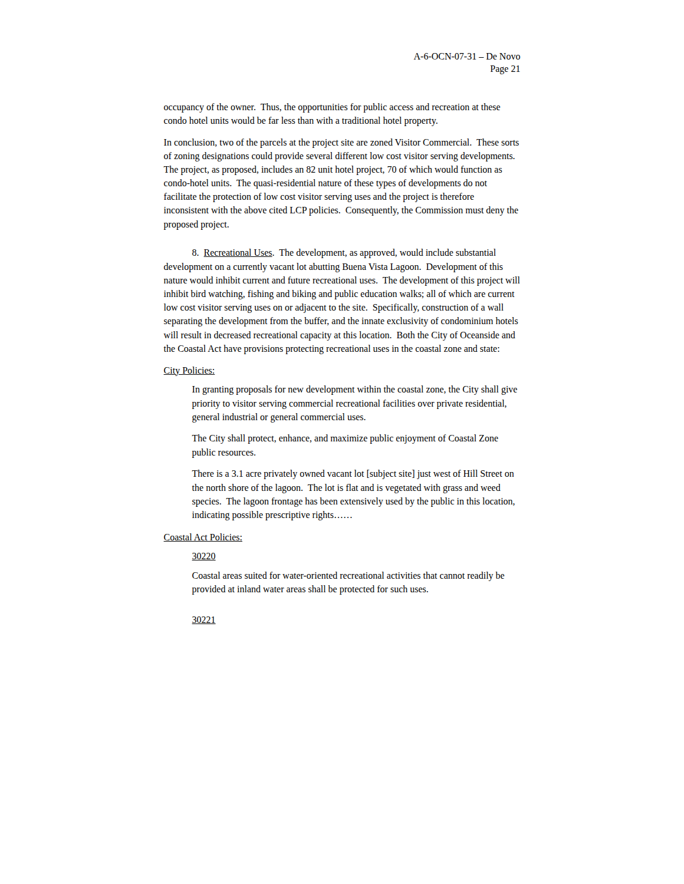A-6-OCN-07-31 – De Novo
Page 21
occupancy of the owner. Thus, the opportunities for public access and recreation at these condo hotel units would be far less than with a traditional hotel property.
In conclusion, two of the parcels at the project site are zoned Visitor Commercial. These sorts of zoning designations could provide several different low cost visitor serving developments. The project, as proposed, includes an 82 unit hotel project, 70 of which would function as condo-hotel units. The quasi-residential nature of these types of developments do not facilitate the protection of low cost visitor serving uses and the project is therefore inconsistent with the above cited LCP policies. Consequently, the Commission must deny the proposed project.
8. Recreational Uses. The development, as approved, would include substantial development on a currently vacant lot abutting Buena Vista Lagoon. Development of this nature would inhibit current and future recreational uses. The development of this project will inhibit bird watching, fishing and biking and public education walks; all of which are current low cost visitor serving uses on or adjacent to the site. Specifically, construction of a wall separating the development from the buffer, and the innate exclusivity of condominium hotels will result in decreased recreational capacity at this location. Both the City of Oceanside and the Coastal Act have provisions protecting recreational uses in the coastal zone and state:
City Policies:
In granting proposals for new development within the coastal zone, the City shall give priority to visitor serving commercial recreational facilities over private residential, general industrial or general commercial uses.
The City shall protect, enhance, and maximize public enjoyment of Coastal Zone public resources.
There is a 3.1 acre privately owned vacant lot [subject site] just west of Hill Street on the north shore of the lagoon. The lot is flat and is vegetated with grass and weed species. The lagoon frontage has been extensively used by the public in this location, indicating possible prescriptive rights……
Coastal Act Policies:
30220
Coastal areas suited for water-oriented recreational activities that cannot readily be provided at inland water areas shall be protected for such uses.
30221